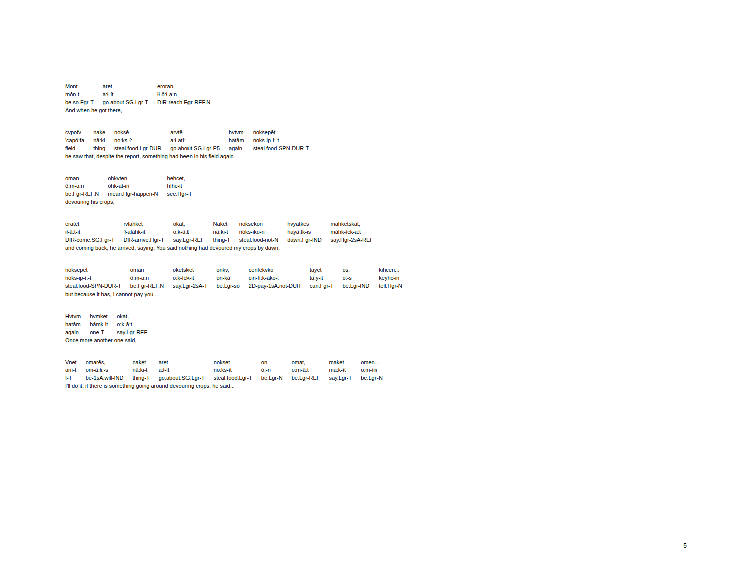| Mont | aret | eroran, |
| môn-t | a:ł-ít | ił-ô:ł-a:n |
| be.so.Fgr-T | go.about.SG.Lgr-T | DIR-reach.Fgr-REF.N |
And when he got there,
| cvpofv | nake | noksē | arvtē | hvtvm | noksepēt |
| 'capó:fa | nâ:ki | no:ks-í: | a:ł-atí: | hatâm | noks-ip-í:-t |
| field | thing | steal.food.Lgr-DUR | go.about.SG.Lgr-P5 | again | steal.food-SPN-DUR-T |
he saw that, despite the report, something had been in his field again
| oman | ohkvten | hehcet, |
| ô:m-a:n | óhk-at-in | híhc-it |
| be.Fgr-REF.N | mean.Hgr-happen-N | see.Hgr-T |
devouring his crops,
| eratet | rvlahket | okat, | Naket | noksekon | hvyatkes | mahketskat, |
| ił-â:t-it | 'ł-aláhk-it | o:k-â:t | nâ:ki-t | nóks-iko-n | hayâ:tk-is | máhk-íck-a:t |
| DIR-come.SG.Fgr-T | DIR-arrive.Hgr-T | say.Lgr-REF | thing-T | steal.food-not-N | dawn.Fgr-IND | say.Hgr-2sA-REF |
and coming back, he arrived, saying, You said nothing had devoured my crops by dawn,
| noksepēt | oman | oketsket | onkv, | cenfēkvko | tayet | os, | kihcen... |
| noks-ip-í:-t | ô:m-a:n | o:k-íck-it | on-ká | cin-fí:k-áko-: | tâ:y-it | ó:-s | kéyhc-in |
| steal.food-SPN-DUR-T | be.Fgr-REF.N | say.Lgr-2sA-T | be.Lgr-so | 2D-pay-1sA.not-DUR | can.Fgr-T | be.Lgr-IND | tell.Hgr-N |
but because it has, I cannot pay you...
| Hvtvm | hvmket | okat, |
| hatâm | hámk-it | o:k-â:t |
| again | one-T | say.Lgr-REF |
Once more another one said,
| Vnet | omarēs, | naket | aret | nokset | on | omat, | maket | omen... |
| aní-t | om-á:łi:-s | nâ:ki-t | a:ł-ít | no:ks-ít | ó:-n | o:m-â:t | ma:k-ít | o:m-ín |
| I-T | be-1sA.will-IND | thing-T | go.about.SG.Lgr-T | steal.food.Lgr-T | be.Lgr-N | be.Lgr-REF | say.Lgr-T | be.Lgr-N |
I'll do it, if there is something going around devouring crops, he said...
5